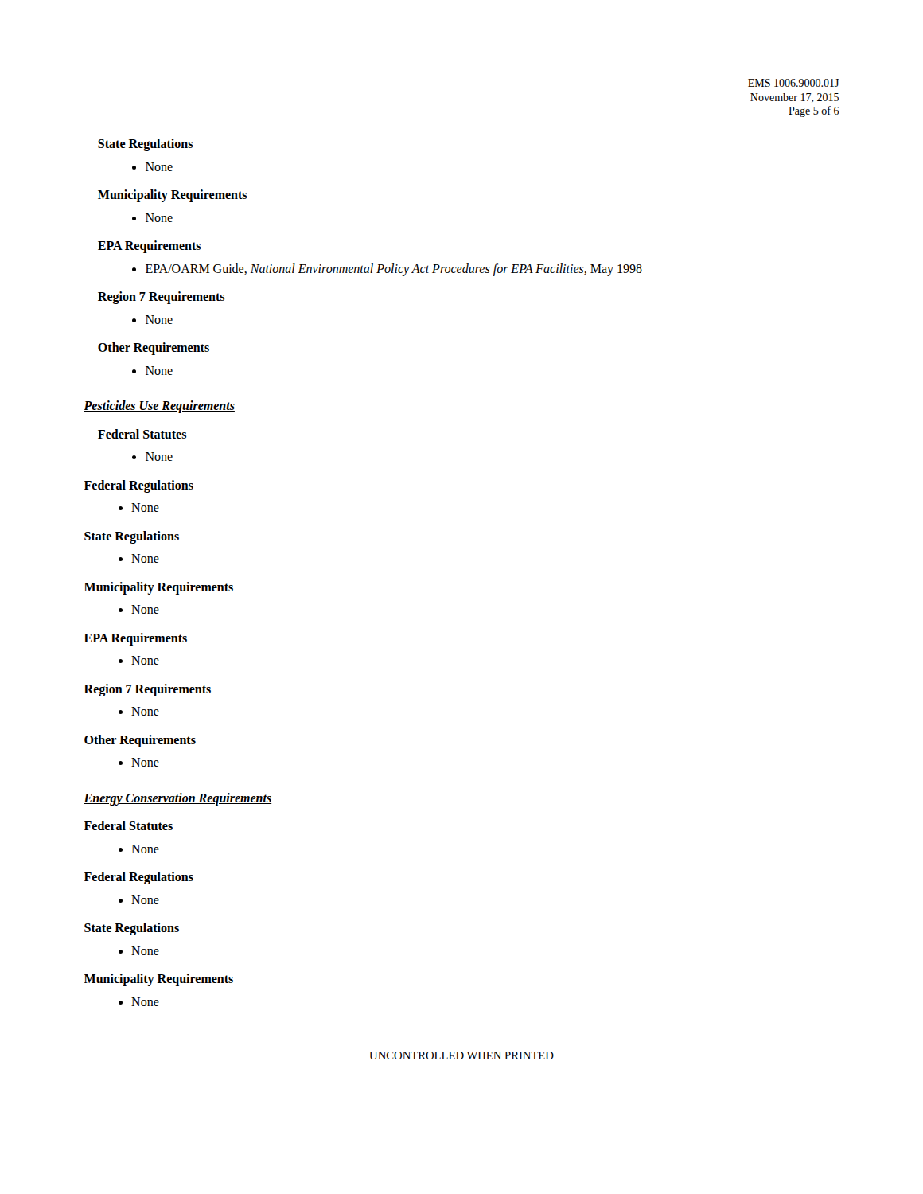EMS 1006.9000.01J
November 17, 2015
Page 5 of 6
State Regulations
None
Municipality Requirements
None
EPA Requirements
EPA/OARM Guide, National Environmental Policy Act Procedures for EPA Facilities, May 1998
Region 7 Requirements
None
Other Requirements
None
Pesticides Use Requirements
Federal Statutes
None
Federal Regulations
None
State Regulations
None
Municipality Requirements
None
EPA Requirements
None
Region 7 Requirements
None
Other Requirements
None
Energy Conservation Requirements
Federal Statutes
None
Federal Regulations
None
State Regulations
None
Municipality Requirements
None
UNCONTROLLED WHEN PRINTED